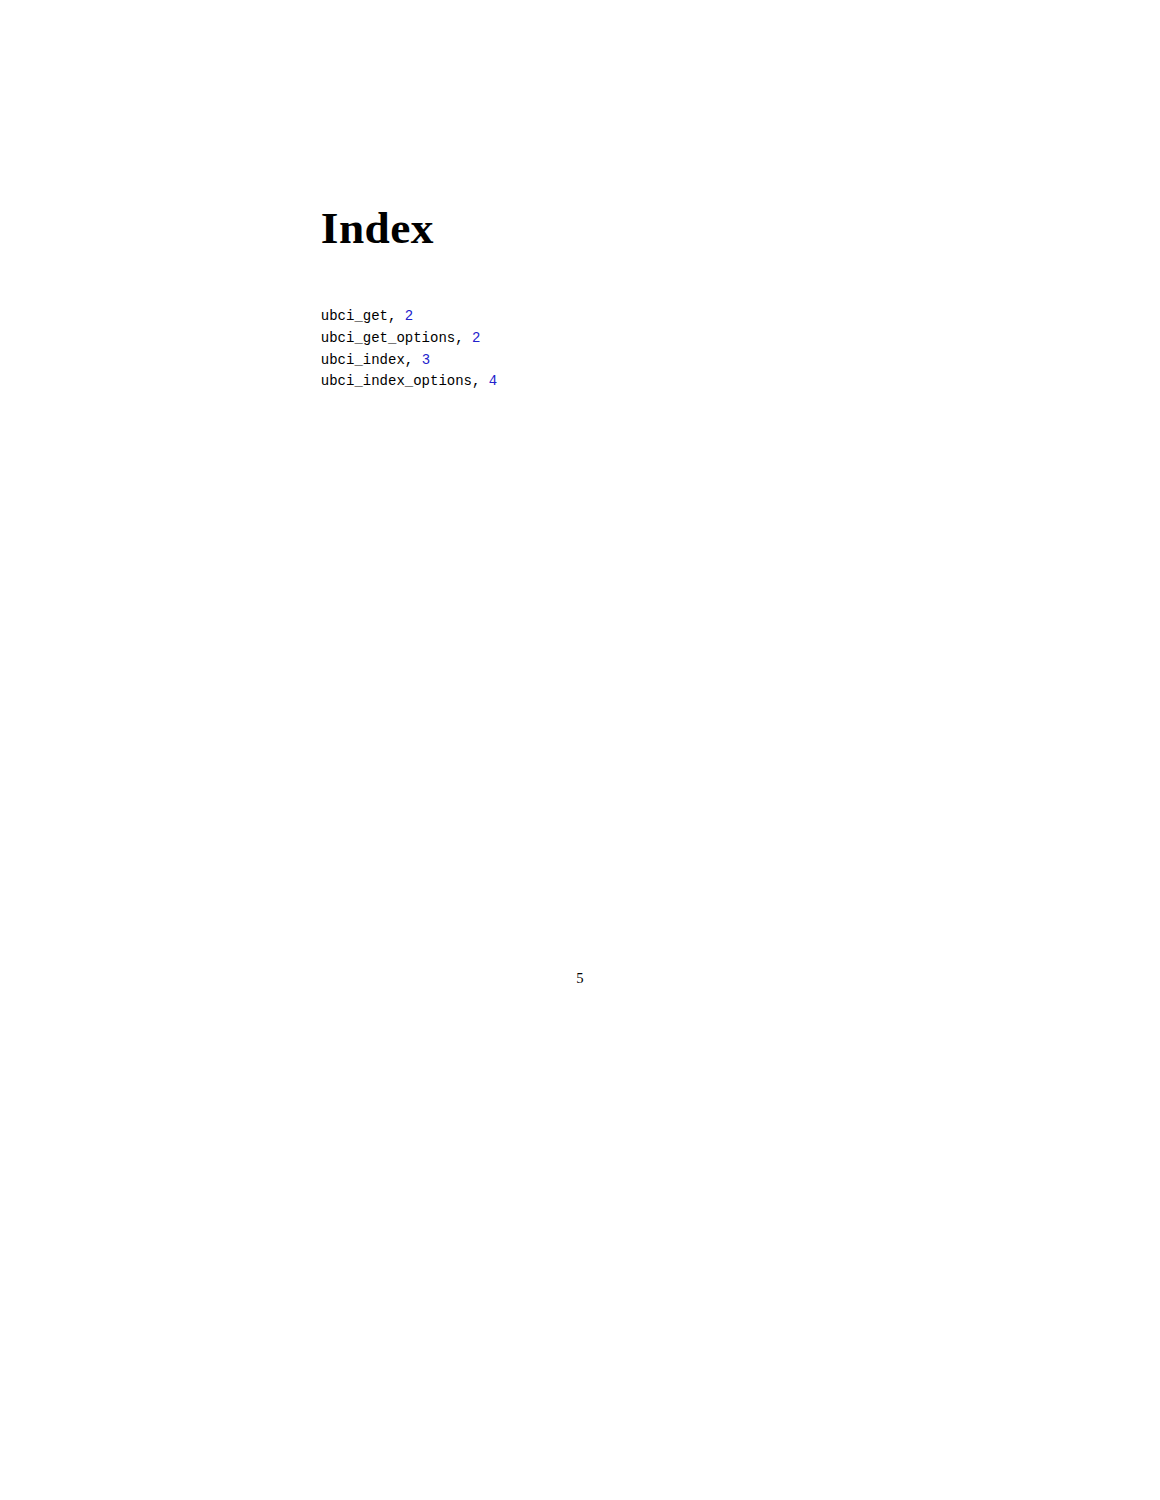Index
ubci_get, 2
ubci_get_options, 2
ubci_index, 3
ubci_index_options, 4
5